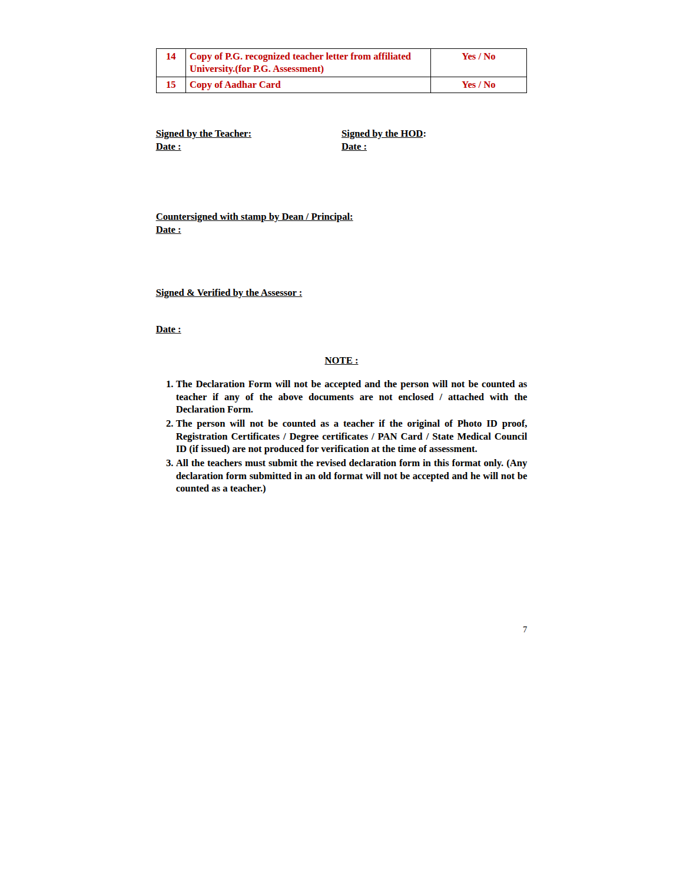| 14 | Copy of P.G. recognized teacher letter from affiliated University.(for P.G. Assessment) | Yes / No |
| 15 | Copy of Aadhar Card | Yes / No |
Signed by the Teacher:
Date :
Signed by the HOD:
Date :
Countersigned with stamp by Dean / Principal:
Date :
Signed & Verified by the Assessor :
Date :
NOTE :
The Declaration Form will not be accepted and the person will not be counted as teacher if any of the above documents are not enclosed / attached with the Declaration Form.
The person will not be counted as a teacher if the original of Photo ID proof, Registration Certificates / Degree certificates / PAN Card / State Medical Council ID (if issued) are not produced for verification at the time of assessment.
All the teachers must submit the revised declaration form in this format only. (Any declaration form submitted in an old format will not be accepted and he will not be counted as a teacher.)
7